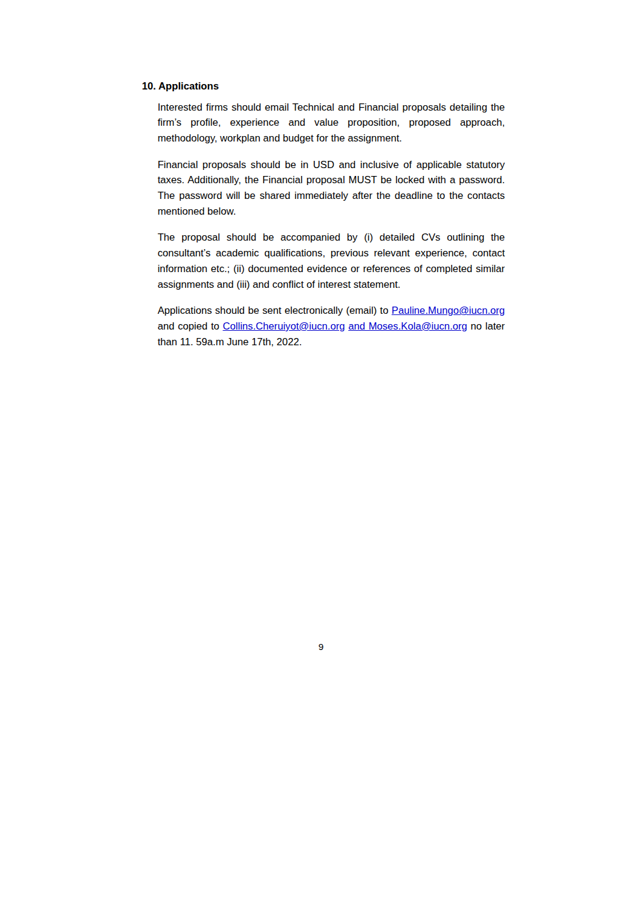10. Applications
Interested firms should email Technical and Financial proposals detailing the firm’s profile, experience and value proposition, proposed approach, methodology, workplan and budget for the assignment.
Financial proposals should be in USD and inclusive of applicable statutory taxes. Additionally, the Financial proposal MUST be locked with a password. The password will be shared immediately after the deadline to the contacts mentioned below.
The proposal should be accompanied by (i) detailed CVs outlining the consultant’s academic qualifications, previous relevant experience, contact information etc.; (ii) documented evidence or references of completed similar assignments and (iii) and conflict of interest statement.
Applications should be sent electronically (email) to Pauline.Mungo@iucn.org and copied to Collins.Cheruiyot@iucn.org and Moses.Kola@iucn.org no later than 11. 59a.m June 17th, 2022.
9